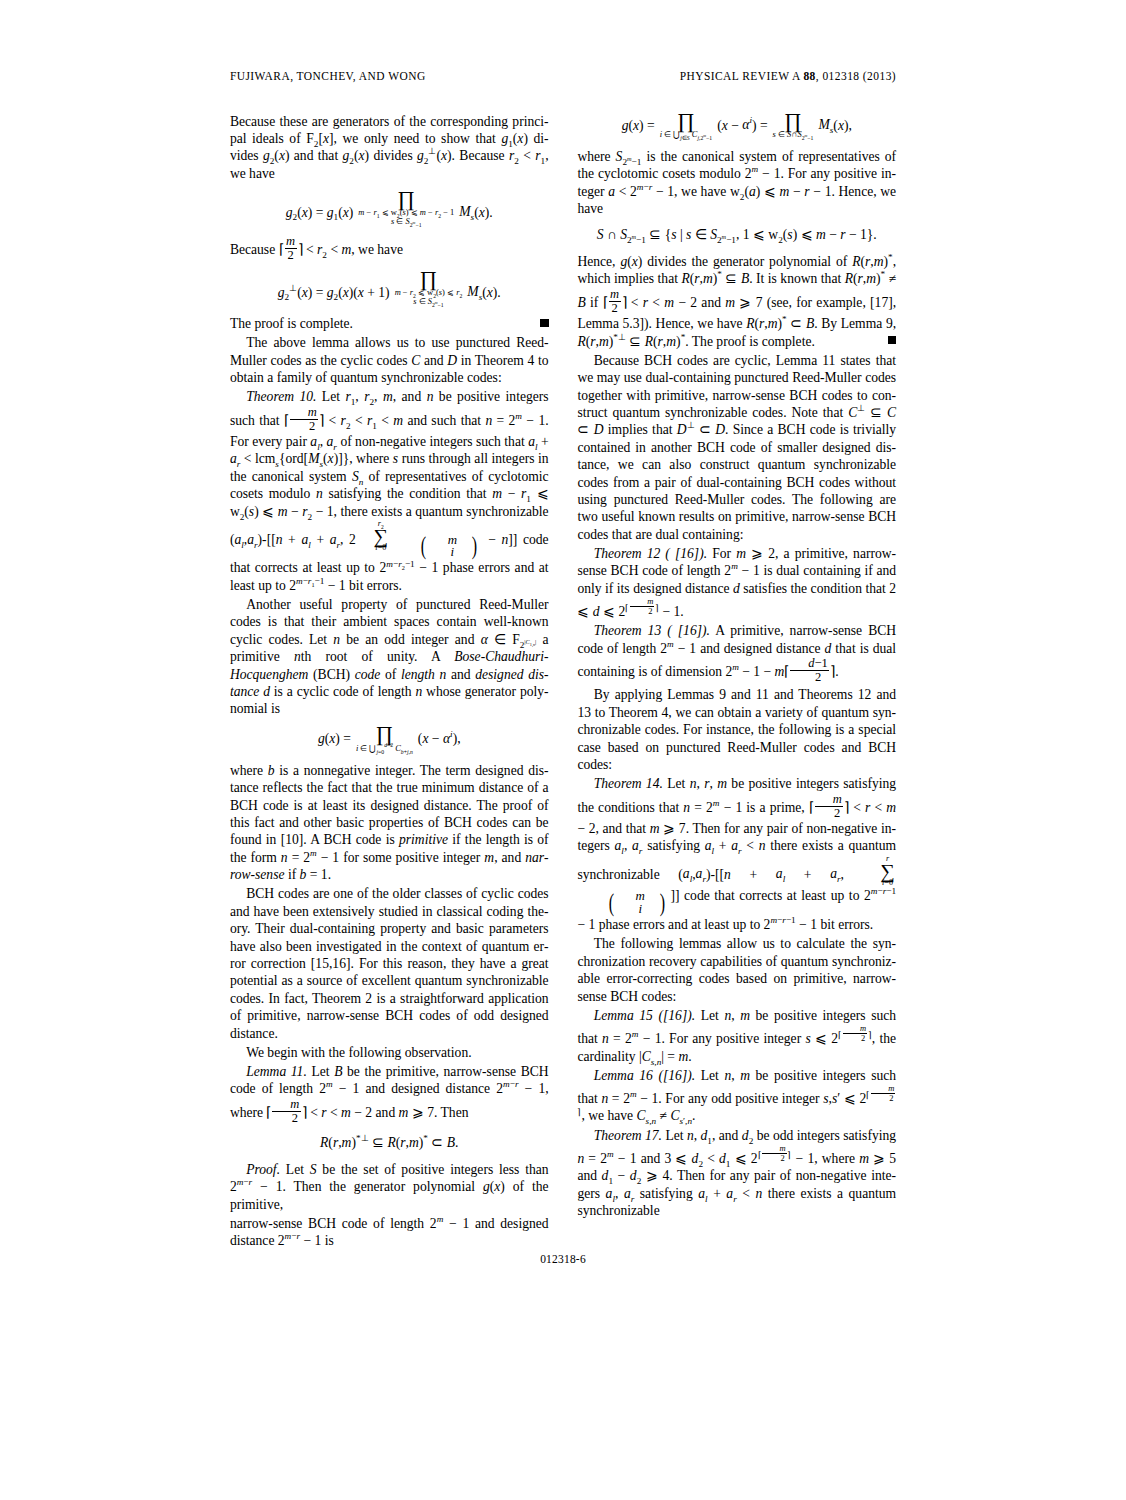Fujiwara, Tonchev, and Wong
Physical Review A 88, 012318 (2013)
Because these are generators of the corresponding principal ideals of F2[x], we only need to show that g1(x) divides g2(x) and that g2(x) divides g2⊥(x). Because r2 < r1, we have
g2(x) = g1(x) ∏ m − r1 ⩽ w2(s) ⩽ m − r2 − 1 s ∈ S2m−1 Ms(x).
Because ⌈m 2⌉ < r2 < m, we have
g2⊥(x) = g2(x)(x + 1) ∏ m − r2 ⩽ w2(s) ⩽ r2 s ∈ S2m−1 Ms(x).
The proof is complete.
The above lemma allows us to use punctured Reed-Muller codes as the cyclic codes C and D in Theorem 4 to obtain a family of quantum synchronizable codes:
Theorem 10. Let r1, r2, m, and n be positive integers such that ⌈m 2⌉ < r2 < r1 < m and such that n = 2m − 1. For every pair al, ar of non-negative integers such that al + ar < lcms{ord[Ms(x)]}, where s runs through all integers in the canonical system Sn of representatives of cyclotomic cosets modulo n satisfying the condition that m − r1 ⩽ w2(s) ⩽ m − r2 − 1, there exists a quantum synchronizable (al,ar)-[[n + al + ar, 2r2∑i=0(mi) − n]] code that corrects at least up to 2m−r2−1 − 1 phase errors and at least up to 2m−r1−1 − 1 bit errors.
Another useful property of punctured Reed-Muller codes is that their ambient spaces contain well-known cyclic codes. Let n be an odd integer and α ∈ F2|C1,n| a primitive nth root of unity. A Bose-Chaudhuri-Hocquenghem (BCH) code of length n and designed distance d is a cyclic code of length n whose generator polynomial is
g(x) = ∏ i ∈ ⋃j=0d−2 Cb+j,n (x − αi),
where b is a nonnegative integer. The term designed distance reflects the fact that the true minimum distance of a BCH code is at least its designed distance. The proof of this fact and other basic properties of BCH codes can be found in [10]. A BCH code is primitive if the length is of the form n = 2m − 1 for some positive integer m, and narrow-sense if b = 1.
BCH codes are one of the older classes of cyclic codes and have been extensively studied in classical coding theory. Their dual-containing property and basic parameters have also been investigated in the context of quantum error correction [15,16]. For this reason, they have a great potential as a source of excellent quantum synchronizable codes. In fact, Theorem 2 is a straightforward application of primitive, narrow-sense BCH codes of odd designed distance.
We begin with the following observation.
Lemma 11. Let B be the primitive, narrow-sense BCH code of length 2m − 1 and designed distance 2m−r − 1, where ⌈m 2⌉ < r < m − 2 and m ⩾ 7. Then
R(r,m)*⊥ ⊆ R(r,m)* ⊂ B.
Proof. Let S be the set of positive integers less than 2m−r − 1. Then the generator polynomial g(x) of the primitive,
narrow-sense BCH code of length 2m − 1 and designed distance 2m−r − 1 is
g(x) = ∏ i ∈ ⋃j∈S Cj,2m−1 (x − αi) = ∏ s ∈ S∩S2m−1 Ms(x),
where S2m−1 is the canonical system of representatives of the cyclotomic cosets modulo 2m − 1. For any positive integer a < 2m−r − 1, we have w2(a) ⩽ m − r − 1. Hence, we have
S ∩ S2m−1 ⊆ {s | s ∈ S2m−1, 1 ⩽ w2(s) ⩽ m − r − 1}.
Hence, g(x) divides the generator polynomial of R(r,m)*, which implies that R(r,m)* ⊆ B. It is known that R(r,m)* ≠ B if ⌈m 2⌉ < r < m − 2 and m ⩾ 7 (see, for example, [17], Lemma 5.3]). Hence, we have R(r,m)* ⊂ B. By Lemma 9, R(r,m)*⊥ ⊆ R(r,m)*. The proof is complete.
Because BCH codes are cyclic, Lemma 11 states that we may use dual-containing punctured Reed-Muller codes together with primitive, narrow-sense BCH codes to construct quantum synchronizable codes. Note that C⊥ ⊆ C ⊂ D implies that D⊥ ⊂ D. Since a BCH code is trivially contained in another BCH code of smaller designed distance, we can also construct quantum synchronizable codes from a pair of dual-containing BCH codes without using punctured Reed-Muller codes. The following are two useful known results on primitive, narrow-sense BCH codes that are dual containing:
Theorem 12 ( [16]). For m ⩾ 2, a primitive, narrow-sense BCH code of length 2m − 1 is dual containing if and only if its designed distance d satisfies the condition that 2 ⩽ d ⩽ 2⌈m 2⌉ − 1.
Theorem 13 ( [16]). A primitive, narrow-sense BCH code of length 2m − 1 and designed distance d that is dual containing is of dimension 2m − 1 − m⌈d−12⌉.
By applying Lemmas 9 and 11 and Theorems 12 and 13 to Theorem 4, we can obtain a variety of quantum synchronizable codes. For instance, the following is a special case based on punctured Reed-Muller codes and BCH codes:
Theorem 14. Let n, r, m be positive integers satisfying the conditions that n = 2m − 1 is a prime, ⌈m 2⌉ < r < m − 2, and that m ⩾ 7. Then for any pair of non-negative integers al, ar satisfying al + ar < n there exists a quantum synchronizable (al,ar)-[[n + al + ar, r∑i=0(mi)]] code that corrects at least up to 2m−r−1 − 1 phase errors and at least up to 2m−r−1 − 1 bit errors.
The following lemmas allow us to calculate the synchronization recovery capabilities of quantum synchronizable error-correcting codes based on primitive, narrow-sense BCH codes:
Lemma 15 ([16]). Let n, m be positive integers such that n = 2m − 1. For any positive integer s ⩽ 2⌈m 2⌉, the cardinality |Cs,n| = m.
Lemma 16 ([16]). Let n, m be positive integers such that n = 2m − 1. For any odd positive integer s,s′ ⩽ 2⌈m 2⌉, we have Cs,n ≠ Cs′,n.
Theorem 17. Let n, d1, and d2 be odd integers satisfying n = 2m − 1 and 3 ⩽ d2 < d1 ⩽ 2⌈m 2⌉ − 1, where m ⩾ 5 and d1 − d2 ⩾ 4. Then for any pair of non-negative integers al, ar satisfying al + ar < n there exists a quantum synchronizable
012318-6